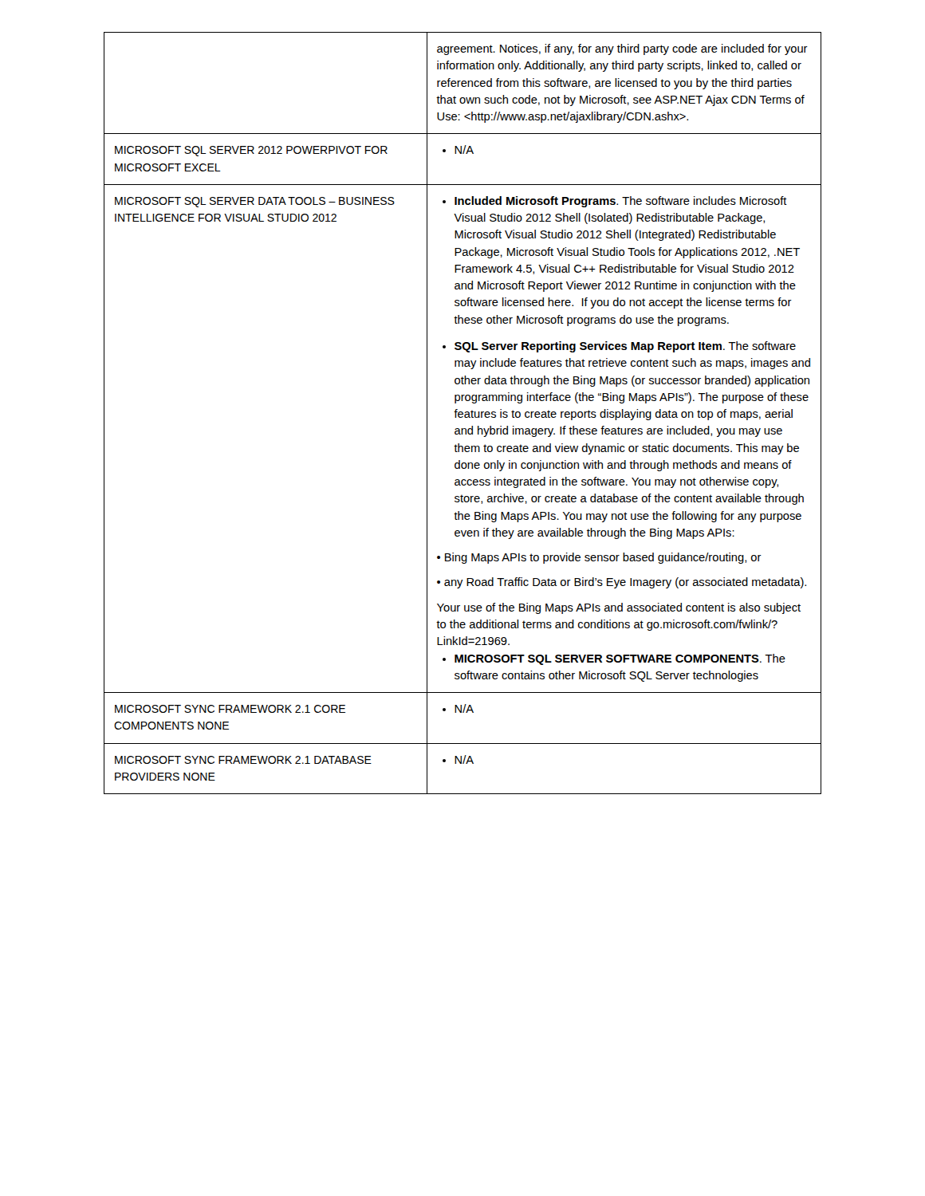| | agreement. Notices, if any, for any third party code are included for your information only. Additionally, any third party scripts, linked to, called or referenced from this software, are licensed to you by the third parties that own such code, not by Microsoft, see ASP.NET Ajax CDN Terms of Use: <http://www.asp.net/ajaxlibrary/CDN.ashx>. |
| Microsoft SQL Server 2012 PowerPivot for Microsoft Excel | N/A |
| Microsoft SQL Server Data Tools – Business Intelligence for Visual Studio 2012 | Included Microsoft Programs . The software includes Microsoft Visual Studio 2012 Shell (Isolated) Redistributable Package, Microsoft Visual Studio 2012 Shell (Integrated) Redistributable Package, Microsoft Visual Studio Tools for Applications 2012, .NET Framework 4.5, Visual C++ Redistributable for Visual Studio 2012 and Microsoft Report Viewer 2012 Runtime in conjunction with the software licensed here. If you do not accept the license terms for these other Microsoft programs do use the programs. SQL Server Reporting Services Map Report Item . The software may include features that retrieve content such as maps, images and other data through the Bing Maps (or successor branded) application programming interface (the “Bing Maps APIs”). The purpose of these features is to create reports displaying data on top of maps, aerial and hybrid imagery. If these features are included, you may use them to create and view dynamic or static documents. This may be done only in conjunction with and through methods and means of access integrated in the software. You may not otherwise copy, store, archive, or create a database of the content available through the Bing Maps APIs. You may not use the following for any purpose even if they are available through the Bing Maps APIs: • Bing Maps APIs to provide sensor based guidance/routing, or • any Road Traffic Data or Bird’s Eye Imagery (or associated metadata). Your use of the Bing Maps APIs and associated content is also subject to the additional terms and conditions at go.microsoft.com/fwlink/?LinkId=21969. MICROSOFT SQL SERVER SOFTWARE COMPONENTS . The software contains other Microsoft SQL Server technologies |
| Microsoft Sync Framework 2.1 Core Components None | N/A |
| Microsoft Sync Framework 2.1 Database Providers None | N/A |